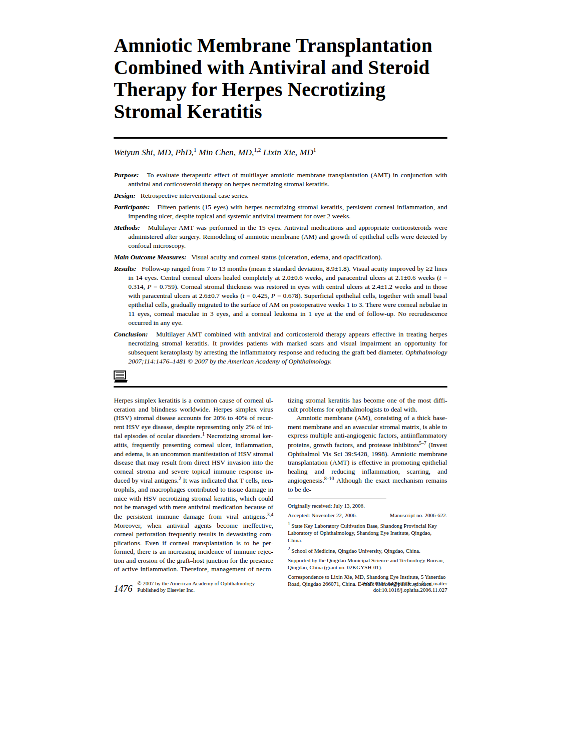Amniotic Membrane Transplantation
Combined with Antiviral and Steroid
Therapy for Herpes Necrotizing
Stromal Keratitis
Weiyun Shi, MD, PhD,1 Min Chen, MD,1,2 Lixin Xie, MD1
Purpose: To evaluate therapeutic effect of multilayer amniotic membrane transplantation (AMT) in conjunction with antiviral and corticosteroid therapy on herpes necrotizing stromal keratitis.
Design: Retrospective interventional case series.
Participants: Fifteen patients (15 eyes) with herpes necrotizing stromal keratitis, persistent corneal inflammation, and impending ulcer, despite topical and systemic antiviral treatment for over 2 weeks.
Methods: Multilayer AMT was performed in the 15 eyes. Antiviral medications and appropriate corticosteroids were administered after surgery. Remodeling of amniotic membrane (AM) and growth of epithelial cells were detected by confocal microscopy.
Main Outcome Measures: Visual acuity and corneal status (ulceration, edema, and opacification).
Results: Follow-up ranged from 7 to 13 months (mean ± standard deviation, 8.9±1.8). Visual acuity improved by ≥2 lines in 14 eyes. Central corneal ulcers healed completely at 2.0±0.6 weeks, and paracentral ulcers at 2.1±0.6 weeks (t = 0.314, P = 0.759). Corneal stromal thickness was restored in eyes with central ulcers at 2.4±1.2 weeks and in those with paracentral ulcers at 2.6±0.7 weeks (t = 0.425, P = 0.678). Superficial epithelial cells, together with small basal epithelial cells, gradually migrated to the surface of AM on postoperative weeks 1 to 3. There were corneal nebulae in 11 eyes, corneal maculae in 3 eyes, and a corneal leukoma in 1 eye at the end of follow-up. No recrudescence occurred in any eye.
Conclusion: Multilayer AMT combined with antiviral and corticosteroid therapy appears effective in treating herpes necrotizing stromal keratitis. It provides patients with marked scars and visual impairment an opportunity for subsequent keratoplasty by arresting the inflammatory response and reducing the graft bed diameter. Ophthalmology 2007;114:1476–1481 © 2007 by the American Academy of Ophthalmology.
Herpes simplex keratitis is a common cause of corneal ulceration and blindness worldwide. Herpes simplex virus (HSV) stromal disease accounts for 20% to 40% of recurrent HSV eye disease, despite representing only 2% of initial episodes of ocular disorders.1 Necrotizing stromal keratitis, frequently presenting corneal ulcer, inflammation, and edema, is an uncommon manifestation of HSV stromal disease that may result from direct HSV invasion into the corneal stroma and severe topical immune response induced by viral antigens.2 It was indicated that T cells, neutrophils, and macrophages contributed to tissue damage in mice with HSV necrotizing stromal keratitis, which could not be managed with mere antiviral medication because of the persistent immune damage from viral antigens.3,4 Moreover, when antiviral agents become ineffective, corneal perforation frequently results in devastating complications. Even if corneal transplantation is to be performed, there is an increasing incidence of immune rejection and erosion of the graft–host junction for the presence of active inflammation. Therefore, management of necrotizing stromal keratitis has become one of the most difficult problems for ophthalmologists to deal with.
Amniotic membrane (AM), consisting of a thick basement membrane and an avascular stromal matrix, is able to express multiple anti-angiogenic factors, antiinflammatory proteins, growth factors, and protease inhibitors5–7 (Invest Ophthalmol Vis Sci 39:S428, 1998). Amniotic membrane transplantation (AMT) is effective in promoting epithelial healing and reducing inflammation, scarring, and angiogenesis.8–10 Although the exact mechanism remains to be de-
Originally received: July 13, 2006.
Accepted: November 22, 2006.
Manuscript no. 2006-622.
1 State Key Laboratory Cultivation Base, Shandong Provincial Key Laboratory of Ophthalmology, Shandong Eye Institute, Qingdao, China.
2 School of Medicine, Qingdao University, Qingdao, China.
Supported by the Qingdao Municipal Science and Technology Bureau, Qingdao, China (grant no. 02KGYSH-01).
Correspondence to Lixin Xie, MD, Shandong Eye Institute, 5 Yanerdao Road, Qingdao 266071, China. E-mail: lixinxie@public.qd.sd.cn.
1476
© 2007 by the American Academy of Ophthalmology
Published by Elsevier Inc.
ISSN 0161-6420/07/$–see front matter
doi:10.1016/j.ophtha.2006.11.027